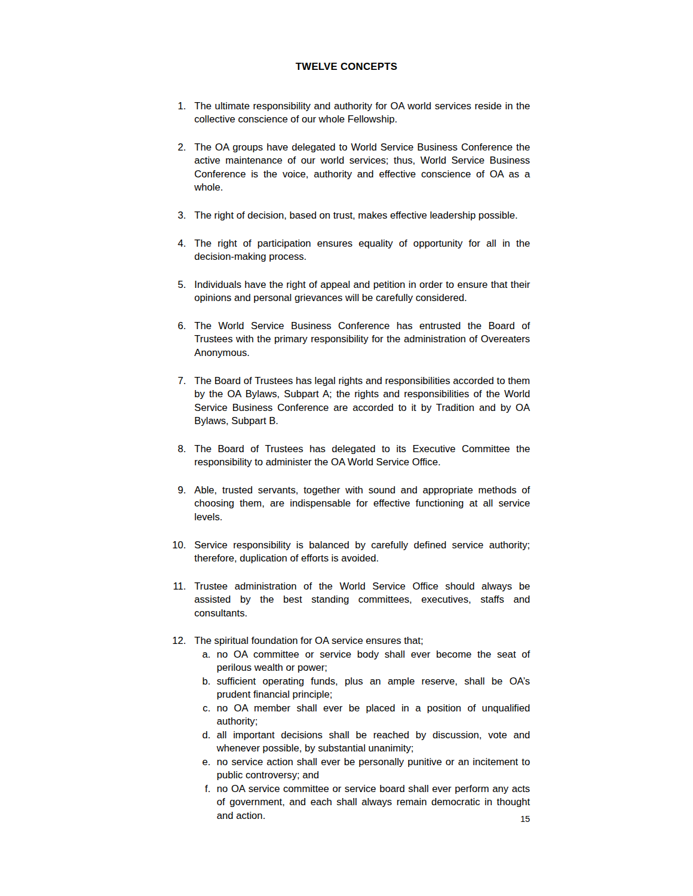TWELVE CONCEPTS
The ultimate responsibility and authority for OA world services reside in the collective conscience of our whole Fellowship.
The OA groups have delegated to World Service Business Conference the active maintenance of our world services; thus, World Service Business Conference is the voice, authority and effective conscience of OA as a whole.
The right of decision, based on trust, makes effective leadership possible.
The right of participation ensures equality of opportunity for all in the decision-making process.
Individuals have the right of appeal and petition in order to ensure that their opinions and personal grievances will be carefully considered.
The World Service Business Conference has entrusted the Board of Trustees with the primary responsibility for the administration of Overeaters Anonymous.
The Board of Trustees has legal rights and responsibilities accorded to them by the OA Bylaws, Subpart A; the rights and responsibilities of the World Service Business Conference are accorded to it by Tradition and by OA Bylaws, Subpart B.
The Board of Trustees has delegated to its Executive Committee the responsibility to administer the OA World Service Office.
Able, trusted servants, together with sound and appropriate methods of choosing them, are indispensable for effective functioning at all service levels.
Service responsibility is balanced by carefully defined service authority; therefore, duplication of efforts is avoided.
Trustee administration of the World Service Office should always be assisted by the best standing committees, executives, staffs and consultants.
The spiritual foundation for OA service ensures that;
no OA committee or service body shall ever become the seat of perilous wealth or power;
sufficient operating funds, plus an ample reserve, shall be OA’s prudent financial principle;
no OA member shall ever be placed in a position of unqualified authority;
all important decisions shall be reached by discussion, vote and whenever possible, by substantial unanimity;
no service action shall ever be personally punitive or an incitement to public controversy; and
no OA service committee or service board shall ever perform any acts of government, and each shall always remain democratic in thought and action.
15